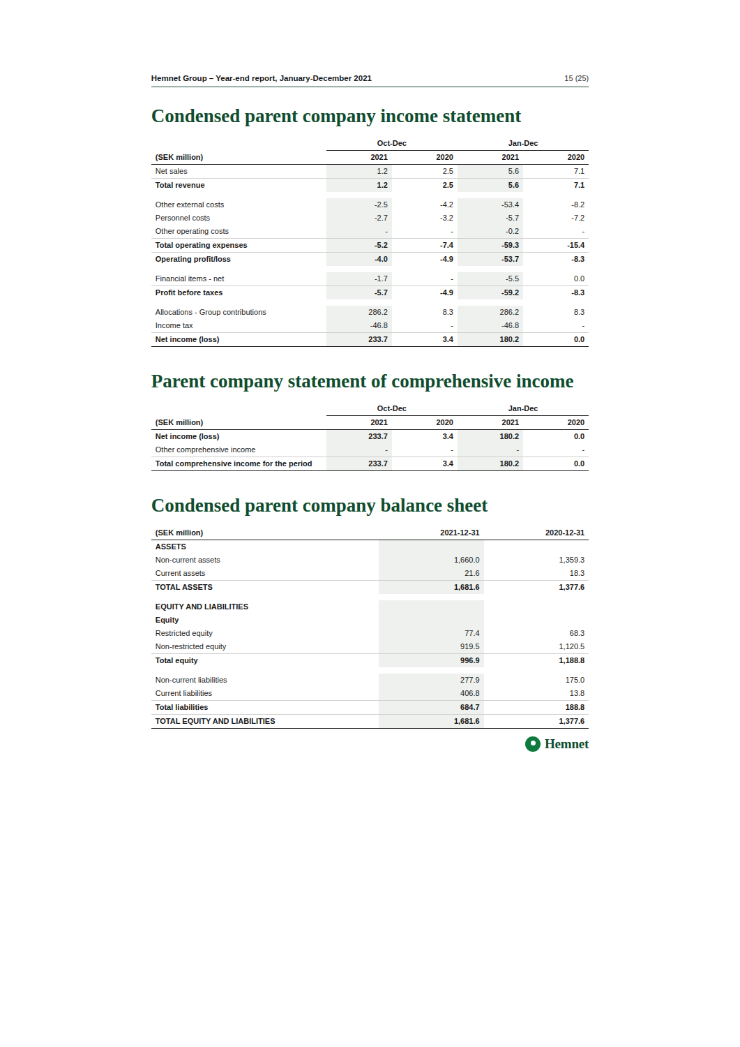Hemnet Group – Year-end report, January-December 2021 15 (25)
Condensed parent company income statement
| | Oct-Dec | Jan-Dec |
| --- | --- | --- |
| (SEK million) | 2021 | 2020 | 2021 | 2020 |
| Net sales | 1.2 | 2.5 | 5.6 | 7.1 |
| Total revenue | 1.2 | 2.5 | 5.6 | 7.1 |
| Other external costs | -2.5 | -4.2 | -53.4 | -8.2 |
| Personnel costs | -2.7 | -3.2 | -5.7 | -7.2 |
| Other operating costs | - | - | -0.2 | - |
| Total operating expenses | -5.2 | -7.4 | -59.3 | -15.4 |
| Operating profit/loss | -4.0 | -4.9 | -53.7 | -8.3 |
| Financial items - net | -1.7 | - | -5.5 | 0.0 |
| Profit before taxes | -5.7 | -4.9 | -59.2 | -8.3 |
| Allocations - Group contributions | 286.2 | 8.3 | 286.2 | 8.3 |
| Income tax | -46.8 | - | -46.8 | - |
| Net income (loss) | 233.7 | 3.4 | 180.2 | 0.0 |
Parent company statement of comprehensive income
| | Oct-Dec | Jan-Dec |
| --- | --- | --- |
| (SEK million) | 2021 | 2020 | 2021 | 2020 |
| Net income (loss) | 233.7 | 3.4 | 180.2 | 0.0 |
| Other comprehensive income | - | - | - | - |
| Total comprehensive income for the period | 233.7 | 3.4 | 180.2 | 0.0 |
Condensed parent company balance sheet
| (SEK million) | 2021-12-31 | 2020-12-31 |
| --- | --- | --- |
| ASSETS | | |
| Non-current assets | 1,660.0 | 1,359.3 |
| Current assets | 21.6 | 18.3 |
| TOTAL ASSETS | 1,681.6 | 1,377.6 |
| EQUITY AND LIABILITIES | | |
| Equity | | |
| Restricted equity | 77.4 | 68.3 |
| Non-restricted equity | 919.5 | 1,120.5 |
| Total equity | 996.9 | 1,188.8 |
| Non-current liabilities | 277.9 | 175.0 |
| Current liabilities | 406.8 | 13.8 |
| Total liabilities | 684.7 | 188.8 |
| TOTAL EQUITY AND LIABILITIES | 1,681.6 | 1,377.6 |
Hemnet